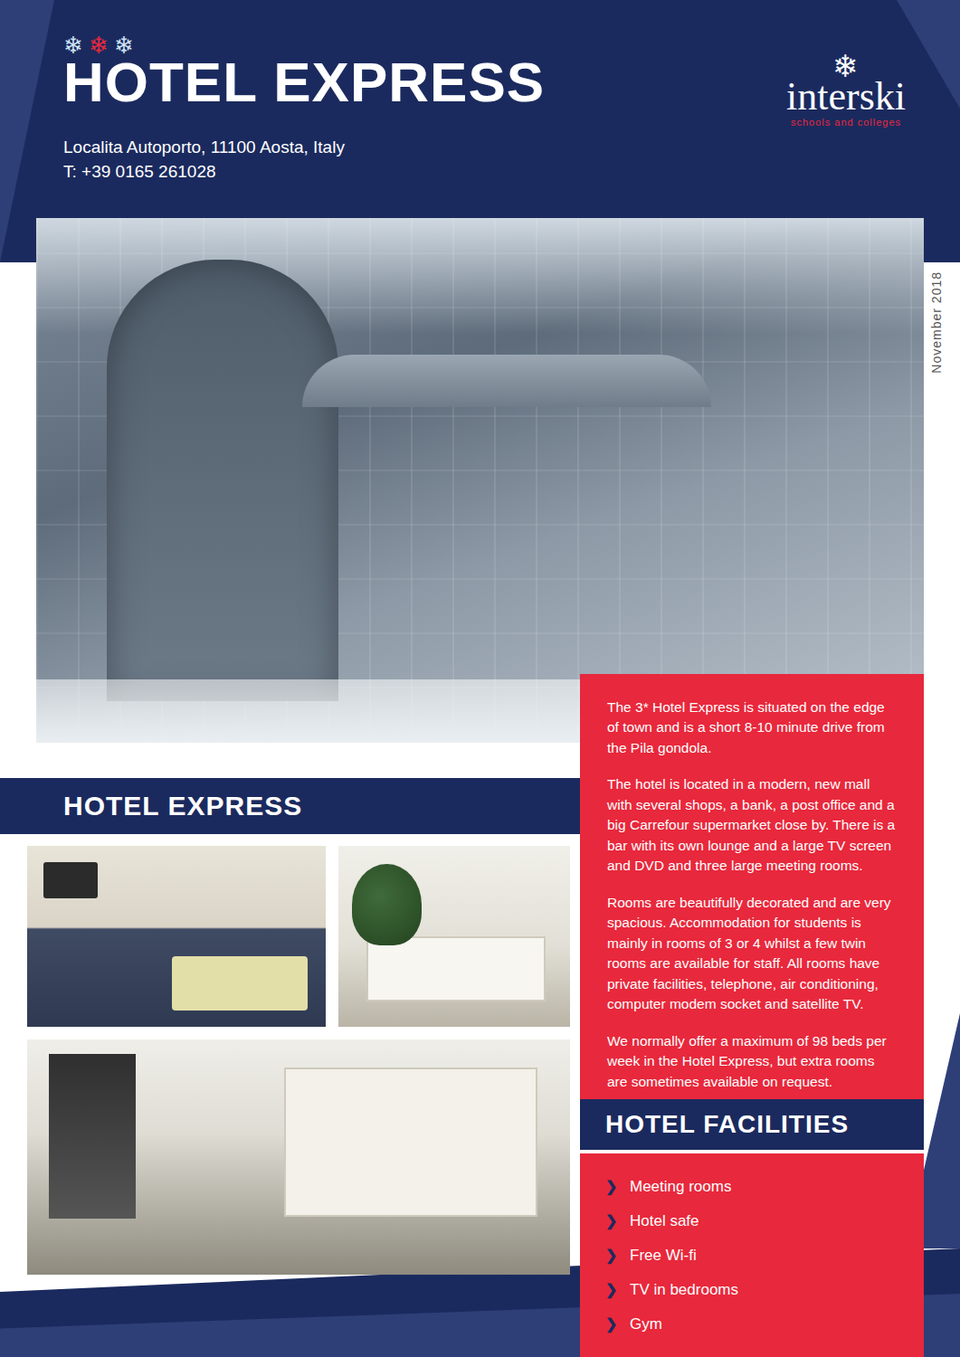RESORT
❄❄❄
Hotel Express
Localita Autoporto, 11100 Aosta, Italy
T: +39 0165 261028
❄
interski
schools and colleges
November 2018
Hotel Express
The 3* Hotel Express is situated on the edge of town and is a short 8-10 minute drive from the Pila gondola.
The hotel is located in a modern, new mall with several shops, a bank, a post office and a big Carrefour supermarket close by. There is a bar with its own lounge and a large TV screen and DVD and three large meeting rooms.
Rooms are beautifully decorated and are very spacious. Accommodation for students is mainly in rooms of 3 or 4 whilst a few twin rooms are available for staff. All rooms have private facilities, telephone, air conditioning, computer modem socket and satellite TV.
We normally offer a maximum of 98 beds per week in the Hotel Express, but extra rooms are sometimes available on request.
Hotel Facilities
❯Meeting rooms
❯Hotel safe
❯Free Wi-fi
❯TV in bedrooms
❯Gym